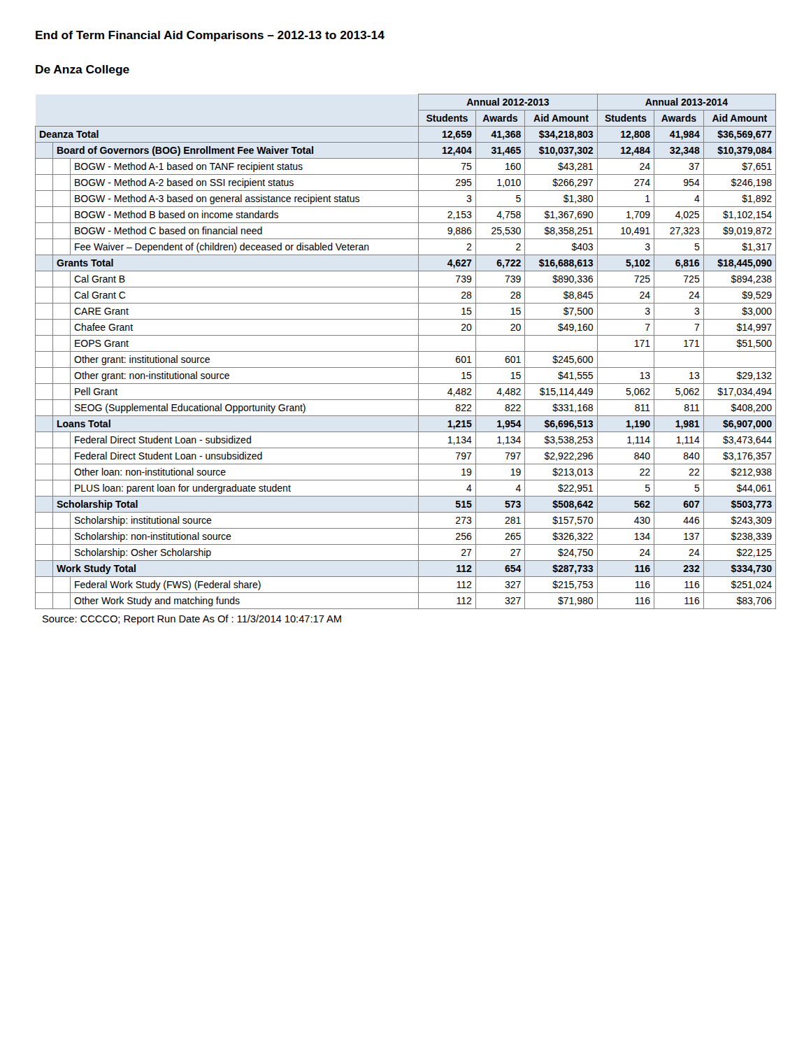End of Term Financial Aid Comparisons – 2012-13 to 2013-14
De Anza College
| | Annual 2012-2013 | Annual 2013-2014 |
| --- | --- | --- |
| | Students | Awards | Aid Amount | Students | Awards | Aid Amount |
| Deanza Total | 12,659 | 41,368 | $34,218,803 | 12,808 | 41,984 | $36,569,677 |
| | Board of Governors (BOG) Enrollment Fee Waiver Total | 12,404 | 31,465 | $10,037,302 | 12,484 | 32,348 | $10,379,084 |
| | | BOGW - Method A-1 based on TANF recipient status | 75 | 160 | $43,281 | 24 | 37 | $7,651 |
| | | BOGW - Method A-2 based on SSI recipient status | 295 | 1,010 | $266,297 | 274 | 954 | $246,198 |
| | | BOGW - Method A-3 based on general assistance recipient status | 3 | 5 | $1,380 | 1 | 4 | $1,892 |
| | | BOGW - Method B based on income standards | 2,153 | 4,758 | $1,367,690 | 1,709 | 4,025 | $1,102,154 |
| | | BOGW - Method C based on financial need | 9,886 | 25,530 | $8,358,251 | 10,491 | 27,323 | $9,019,872 |
| | | Fee Waiver – Dependent of (children) deceased or disabled Veteran | 2 | 2 | $403 | 3 | 5 | $1,317 |
| | Grants Total | 4,627 | 6,722 | $16,688,613 | 5,102 | 6,816 | $18,445,090 |
| | | Cal Grant B | 739 | 739 | $890,336 | 725 | 725 | $894,238 |
| | | Cal Grant C | 28 | 28 | $8,845 | 24 | 24 | $9,529 |
| | | CARE Grant | 15 | 15 | $7,500 | 3 | 3 | $3,000 |
| | | Chafee Grant | 20 | 20 | $49,160 | 7 | 7 | $14,997 |
| | | EOPS Grant | | | | 171 | 171 | $51,500 |
| | | Other grant: institutional source | 601 | 601 | $245,600 | | | |
| | | Other grant: non-institutional source | 15 | 15 | $41,555 | 13 | 13 | $29,132 |
| | | Pell Grant | 4,482 | 4,482 | $15,114,449 | 5,062 | 5,062 | $17,034,494 |
| | | SEOG (Supplemental Educational Opportunity Grant) | 822 | 822 | $331,168 | 811 | 811 | $408,200 |
| | Loans Total | 1,215 | 1,954 | $6,696,513 | 1,190 | 1,981 | $6,907,000 |
| | | Federal Direct Student Loan - subsidized | 1,134 | 1,134 | $3,538,253 | 1,114 | 1,114 | $3,473,644 |
| | | Federal Direct Student Loan - unsubsidized | 797 | 797 | $2,922,296 | 840 | 840 | $3,176,357 |
| | | Other loan: non-institutional source | 19 | 19 | $213,013 | 22 | 22 | $212,938 |
| | | PLUS loan: parent loan for undergraduate student | 4 | 4 | $22,951 | 5 | 5 | $44,061 |
| | Scholarship Total | 515 | 573 | $508,642 | 562 | 607 | $503,773 |
| | | Scholarship: institutional source | 273 | 281 | $157,570 | 430 | 446 | $243,309 |
| | | Scholarship: non-institutional source | 256 | 265 | $326,322 | 134 | 137 | $238,339 |
| | | Scholarship: Osher Scholarship | 27 | 27 | $24,750 | 24 | 24 | $22,125 |
| | Work Study Total | 112 | 654 | $287,733 | 116 | 232 | $334,730 |
| | | Federal Work Study (FWS) (Federal share) | 112 | 327 | $215,753 | 116 | 116 | $251,024 |
| | | Other Work Study and matching funds | 112 | 327 | $71,980 | 116 | 116 | $83,706 |
Source: CCCCO; Report Run Date As Of : 11/3/2014 10:47:17 AM